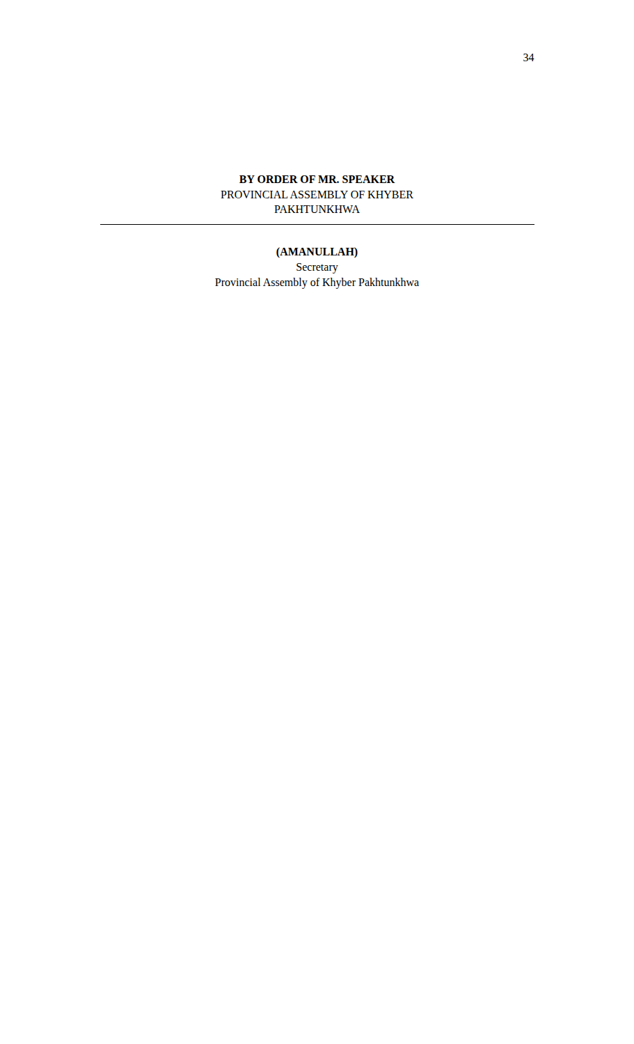34
BY ORDER OF MR. SPEAKER
PROVINCIAL ASSEMBLY OF KHYBER
PAKHTUNKHWA
(AMANULLAH)
Secretary
Provincial Assembly of Khyber Pakhtunkhwa